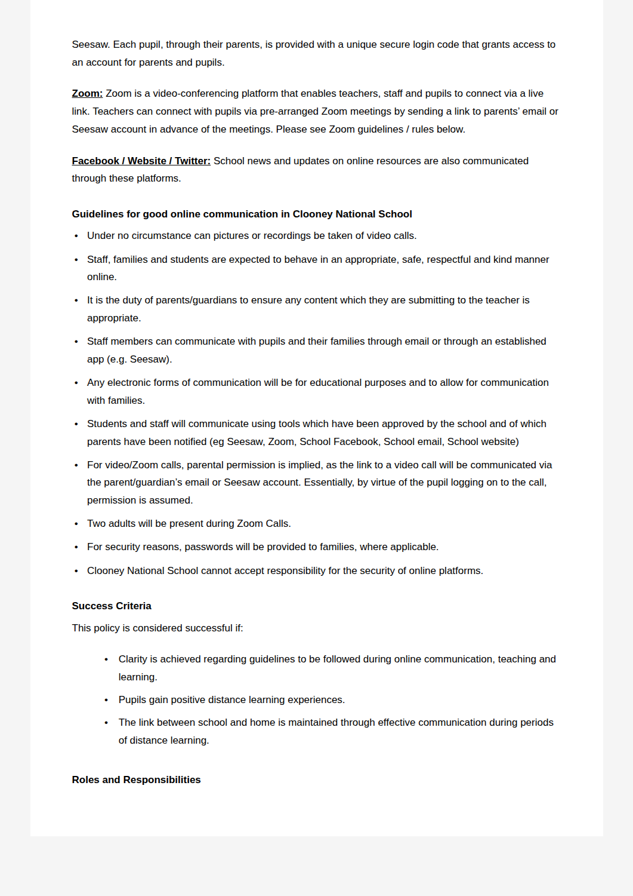Seesaw. Each pupil, through their parents, is provided with a unique secure login code that grants access to an account for parents and pupils.
Zoom: Zoom is a video-conferencing platform that enables teachers, staff and pupils to connect via a live link. Teachers can connect with pupils via pre-arranged Zoom meetings by sending a link to parents’ email or Seesaw account in advance of the meetings. Please see Zoom guidelines / rules below.
Facebook / Website / Twitter: School news and updates on online resources are also communicated through these platforms.
Guidelines for good online communication in Clooney National School
Under no circumstance can pictures or recordings be taken of video calls.
Staff, families and students are expected to behave in an appropriate, safe, respectful and kind manner online.
It is the duty of parents/guardians to ensure any content which they are submitting to the teacher is appropriate.
Staff members can communicate with pupils and their families through email or through an established app (e.g. Seesaw).
Any electronic forms of communication will be for educational purposes and to allow for communication with families.
Students and staff will communicate using tools which have been approved by the school and of which parents have been notified (eg Seesaw, Zoom, School Facebook, School email, School website)
For video/Zoom calls, parental permission is implied, as the link to a video call will be communicated via the parent/guardian’s email or Seesaw account. Essentially, by virtue of the pupil logging on to the call, permission is assumed.
Two adults will be present during Zoom Calls.
For security reasons, passwords will be provided to families, where applicable.
Clooney National School cannot accept responsibility for the security of online platforms.
Success Criteria
This policy is considered successful if:
Clarity is achieved regarding guidelines to be followed during online communication, teaching and learning.
Pupils gain positive distance learning experiences.
The link between school and home is maintained through effective communication during periods of distance learning.
Roles and Responsibilities